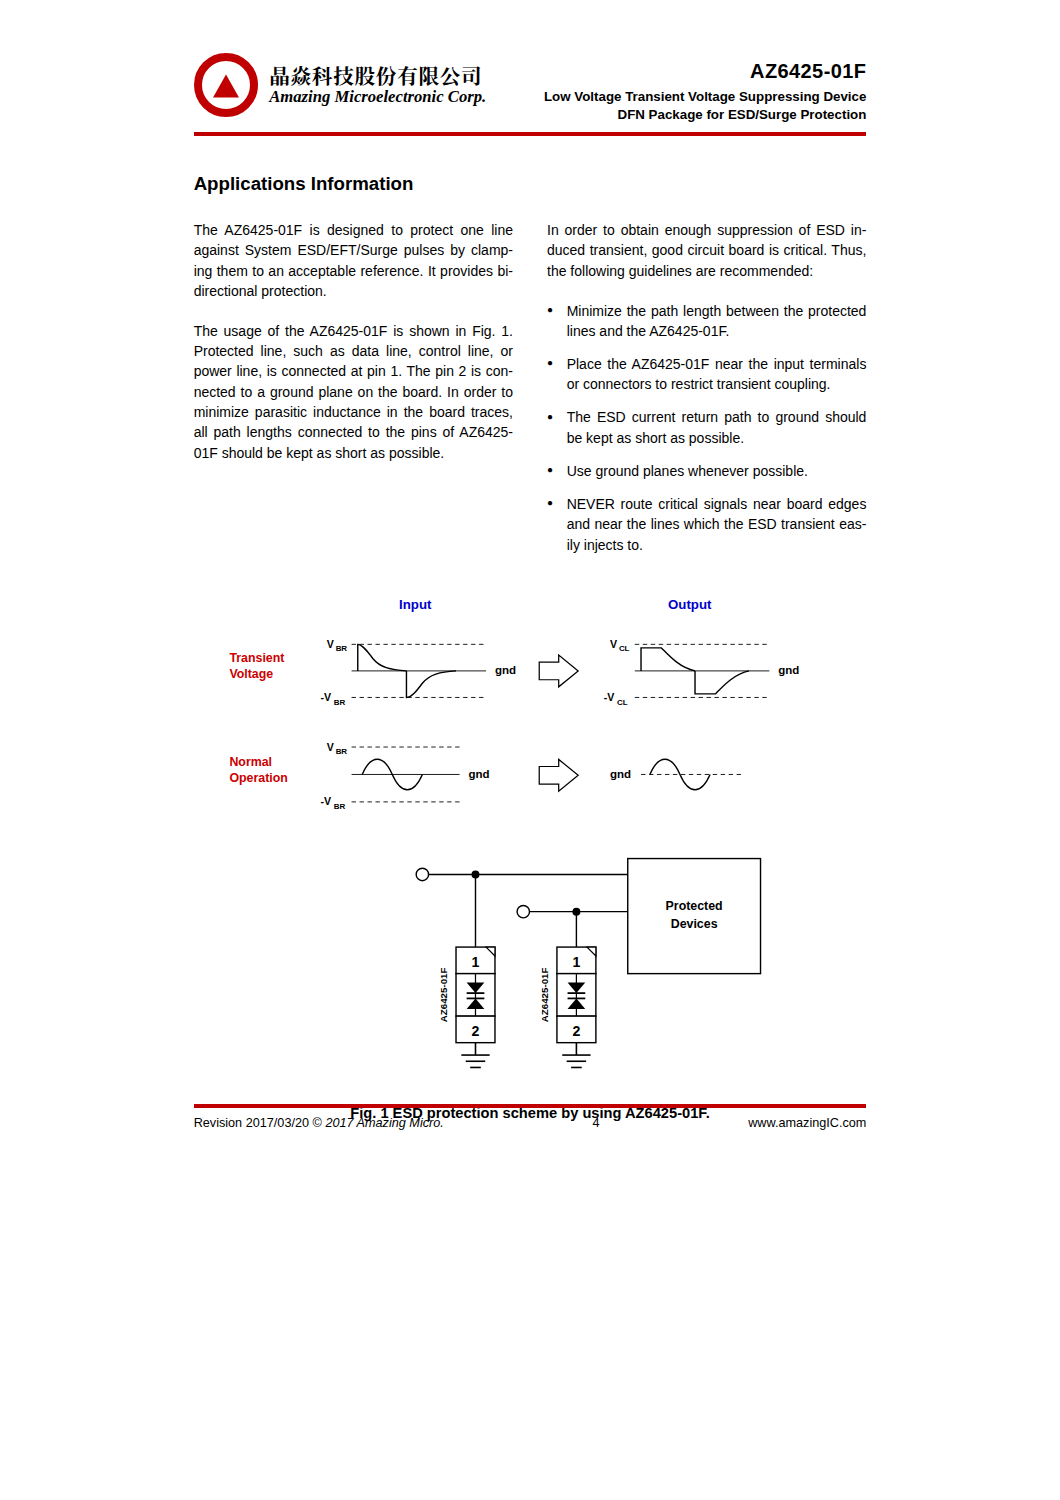晶焱科技股份有限公司
Amazing Microelectronic Corp.
AZ6425-01F
Low Voltage Transient Voltage Suppressing Device
DFN Package for ESD/Surge Protection
Applications Information
The AZ6425-01F is designed to protect one line against System ESD/EFT/Surge pulses by clamping them to an acceptable reference. It provides bi-directional protection.
The usage of the AZ6425-01F is shown in Fig. 1. Protected line, such as data line, control line, or power line, is connected at pin 1. The pin 2 is connected to a ground plane on the board. In order to minimize parasitic inductance in the board traces, all path lengths connected to the pins of AZ6425-01F should be kept as short as possible.
In order to obtain enough suppression of ESD induced transient, good circuit board is critical. Thus, the following guidelines are recommended:
Minimize the path length between the protected lines and the AZ6425-01F.
Place the AZ6425-01F near the input terminals or connectors to restrict transient coupling.
The ESD current return path to ground should be kept as short as possible.
Use ground planes whenever possible.
NEVER route critical signals near board edges and near the lines which the ESD transient easily injects to.
Input Output Transient Voltage V BR -V BR gnd V CL -V CL gnd Normal Operation V BR -V BR gnd gnd Protected Devices 1 2 AZ6425-01F 1 2 AZ6425-01F
Fig. 1 ESD protection scheme by using AZ6425-01F.
Revision 2017/03/20 © 2017 Amazing Micro.
4
www.amazingIC.com